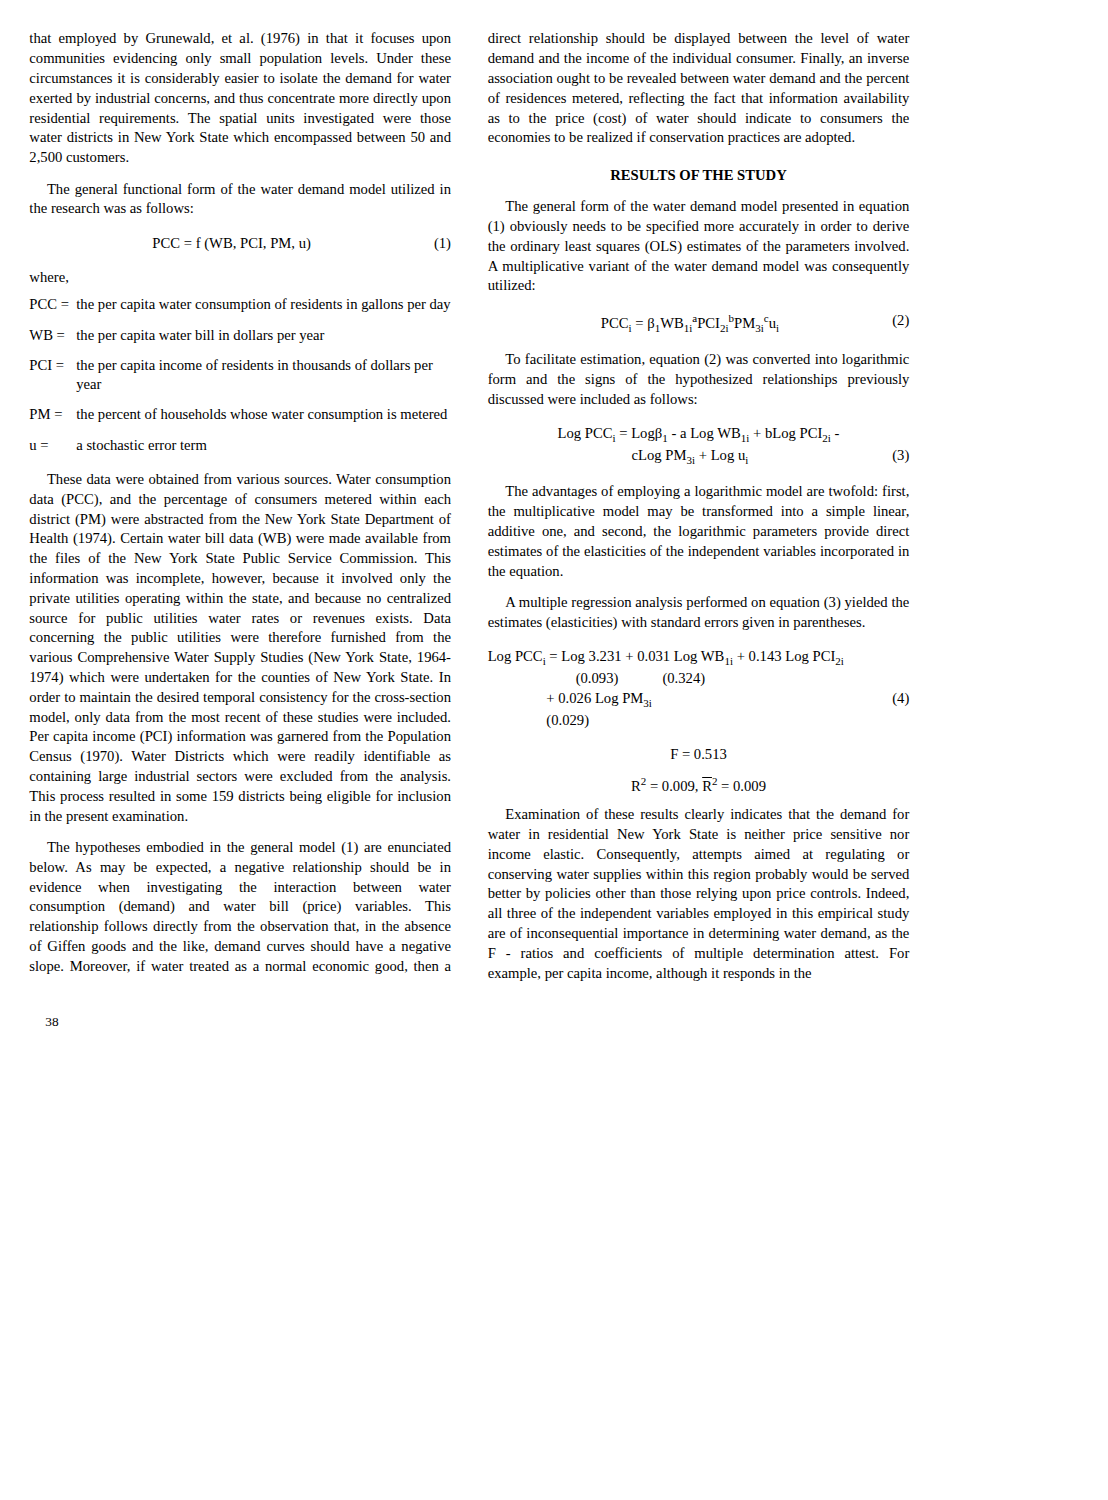that employed by Grunewald, et al. (1976) in that it focuses upon communities evidencing only small population levels. Under these circumstances it is considerably easier to isolate the demand for water exerted by industrial concerns, and thus concentrate more directly upon residential requirements. The spatial units investigated were those water districts in New York State which encompassed between 50 and 2,500 customers.
The general functional form of the water demand model utilized in the research was as follows:
PCC = f (WB, PCI, PM, u) (1)
where,
PCC =
the per capita water consumption of residents in gallons per day
WB =
the per capita water bill in dollars per year
PCI =
the per capita income of residents in thousands of dollars per year
PM =
the percent of households whose water consumption is metered
u =
a stochastic error term
These data were obtained from various sources. Water consumption data (PCC), and the percentage of consumers metered within each district (PM) were abstracted from the New York State Department of Health (1974). Certain water bill data (WB) were made available from the files of the New York State Public Service Commission. This information was incomplete, however, because it involved only the private utilities operating within the state, and because no centralized source for public utilities water rates or revenues exists. Data concerning the public utilities were therefore furnished from the various Comprehensive Water Supply Studies (New York State, 1964-1974) which were undertaken for the counties of New York State. In order to maintain the desired temporal consistency for the cross-section model, only data from the most recent of these studies were included. Per capita income (PCI) information was garnered from the Population Census (1970). Water Districts which were readily identifiable as containing large industrial sectors were excluded from the analysis. This process resulted in some 159 districts being eligible for inclusion in the present examination.
The hypotheses embodied in the general model (1) are enunciated below. As may be expected, a negative relationship should be in evidence when investigating the interaction between water consumption (demand) and water bill (price) variables. This relationship follows directly from the observation that, in the absence of Giffen goods and the like, demand curves should have a negative slope. Moreover, if water treated as a normal economic good, then a direct relationship should be displayed between the level of water demand and the income of the individual consumer. Finally, an inverse association ought to be revealed between water demand and the percent of residences metered, reflecting the fact that information availability as to the price (cost) of water should indicate to consumers the economies to be realized if conservation practices are adopted.
Results of the Study
The general form of the water demand model presented in equation (1) obviously needs to be specified more accurately in order to derive the ordinary least squares (OLS) estimates of the parameters involved. A multiplicative variant of the water demand model was consequently utilized:
PCCi = β1WB1iaPCI2ibPM3icui (2)
To facilitate estimation, equation (2) was converted into logarithmic form and the signs of the hypothesized relationships previously discussed were included as follows:
Log PCCi = Logβ1 - a Log WB1i + bLog PCI2i -
cLog PM3i + Log ui (3)
The advantages of employing a logarithmic model are twofold: first, the multiplicative model may be transformed into a simple linear, additive one, and second, the logarithmic parameters provide direct estimates of the elasticities of the independent variables incorporated in the equation.
A multiple regression analysis performed on equation (3) yielded the estimates (elasticities) with standard errors given in parentheses.
Log PCCi = Log 3.231 + 0.031 Log WB1i + 0.143 Log PCI2i
(0.093)(0.324)
+ 0.026 Log PM3i (4)
(0.029)
F = 0.513
R2 = 0.009, R2 = 0.009
Examination of these results clearly indicates that the demand for water in residential New York State is neither price sensitive nor income elastic. Consequently, attempts aimed at regulating or conserving water supplies within this region probably would be served better by policies other than those relying upon price controls. Indeed, all three of the independent variables employed in this empirical study are of inconsequential importance in determining water demand, as the F - ratios and coefficients of multiple determination attest. For example, per capita income, although it responds in the
38